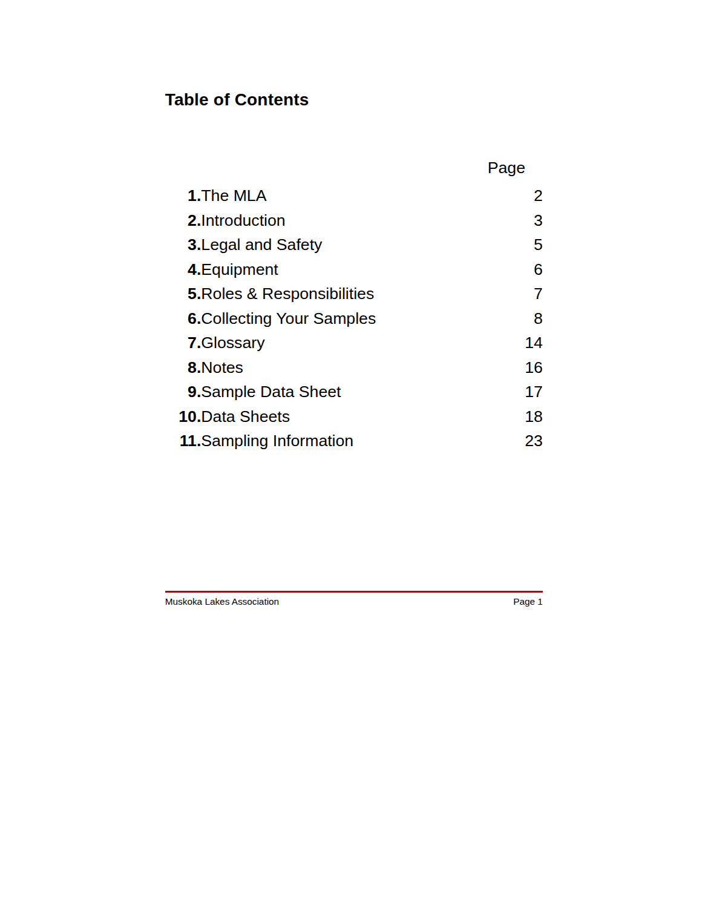Table of Contents
Page
| 1. | The MLA | 2 |
| 2. | Introduction | 3 |
| 3. | Legal and Safety | 5 |
| 4. | Equipment | 6 |
| 5. | Roles & Responsibilities | 7 |
| 6. | Collecting Your Samples | 8 |
| 7. | Glossary | 14 |
| 8. | Notes | 16 |
| 9. | Sample Data Sheet | 17 |
| 10. | Data Sheets | 18 |
| 11. | Sampling Information | 23 |
Muskoka Lakes Association Page 1